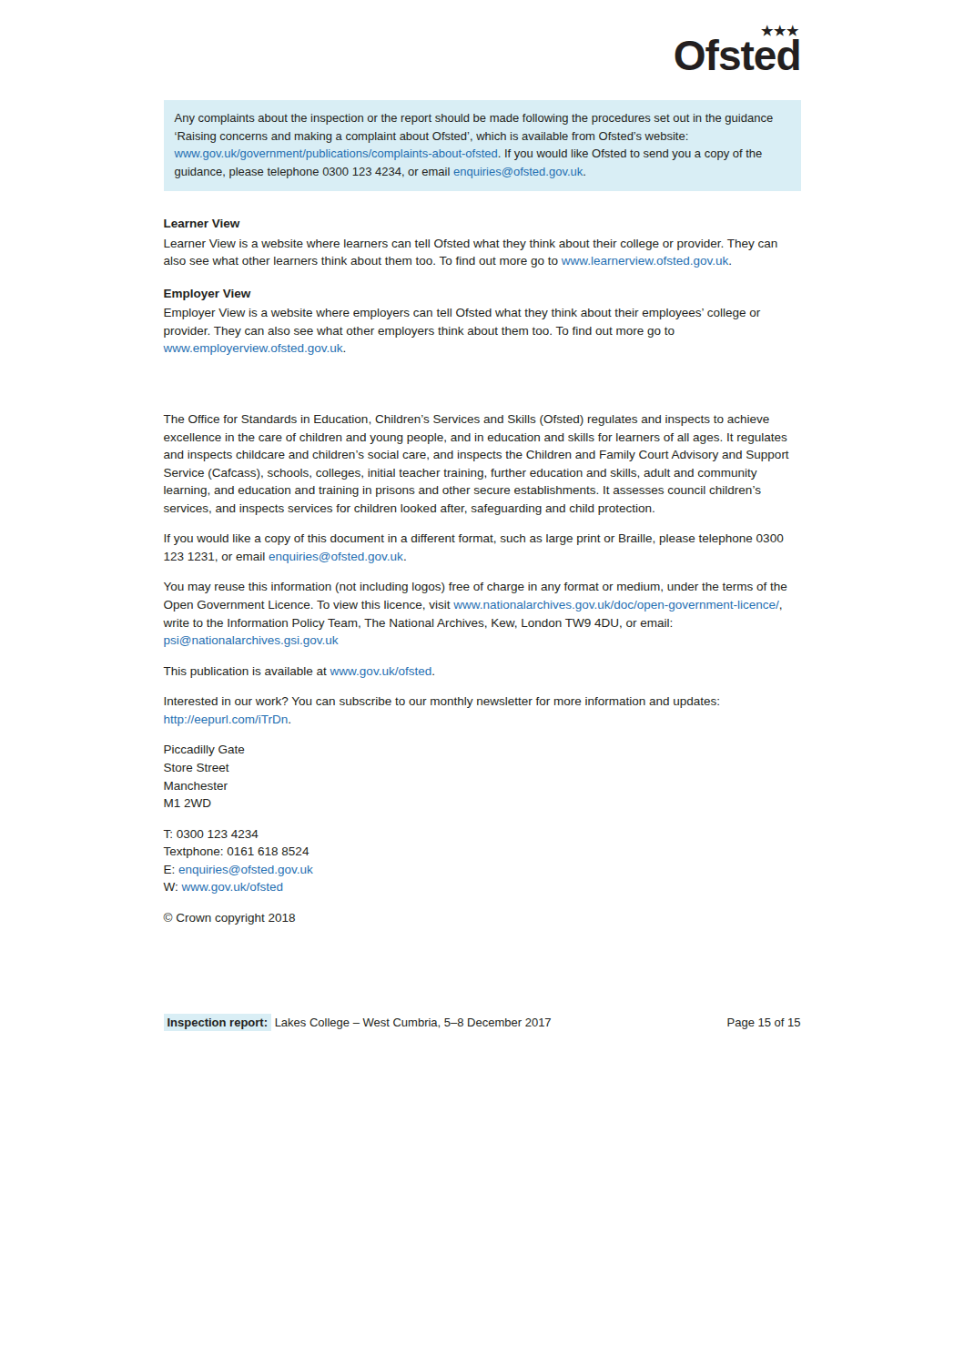★★★
Ofsted
Any complaints about the inspection or the report should be made following the procedures set out in the guidance ‘Raising concerns and making a complaint about Ofsted’, which is available from Ofsted’s website: www.gov.uk/government/publications/complaints-about-ofsted. If you would like Ofsted to send you a copy of the guidance, please telephone 0300 123 4234, or email enquiries@ofsted.gov.uk.
Learner View
Learner View is a website where learners can tell Ofsted what they think about their college or provider. They can also see what other learners think about them too. To find out more go to www.learnerview.ofsted.gov.uk.
Employer View
Employer View is a website where employers can tell Ofsted what they think about their employees’ college or provider. They can also see what other employers think about them too. To find out more go to www.employerview.ofsted.gov.uk.
The Office for Standards in Education, Children’s Services and Skills (Ofsted) regulates and inspects to achieve excellence in the care of children and young people, and in education and skills for learners of all ages. It regulates and inspects childcare and children’s social care, and inspects the Children and Family Court Advisory and Support Service (Cafcass), schools, colleges, initial teacher training, further education and skills, adult and community learning, and education and training in prisons and other secure establishments. It assesses council children’s services, and inspects services for children looked after, safeguarding and child protection.
If you would like a copy of this document in a different format, such as large print or Braille, please telephone 0300 123 1231, or email enquiries@ofsted.gov.uk.
You may reuse this information (not including logos) free of charge in any format or medium, under the terms of the Open Government Licence. To view this licence, visit www.nationalarchives.gov.uk/doc/open-government-licence/, write to the Information Policy Team, The National Archives, Kew, London TW9 4DU, or email: psi@nationalarchives.gsi.gov.uk
This publication is available at www.gov.uk/ofsted.
Interested in our work? You can subscribe to our monthly newsletter for more information and updates: http://eepurl.com/iTrDn.
Piccadilly Gate
Store Street
Manchester
M1 2WD
T: 0300 123 4234
Textphone: 0161 618 8524
E: enquiries@ofsted.gov.uk
W: www.gov.uk/ofsted
© Crown copyright 2018
Inspection report: Lakes College – West Cumbria, 5–8 December 2017
Page 15 of 15